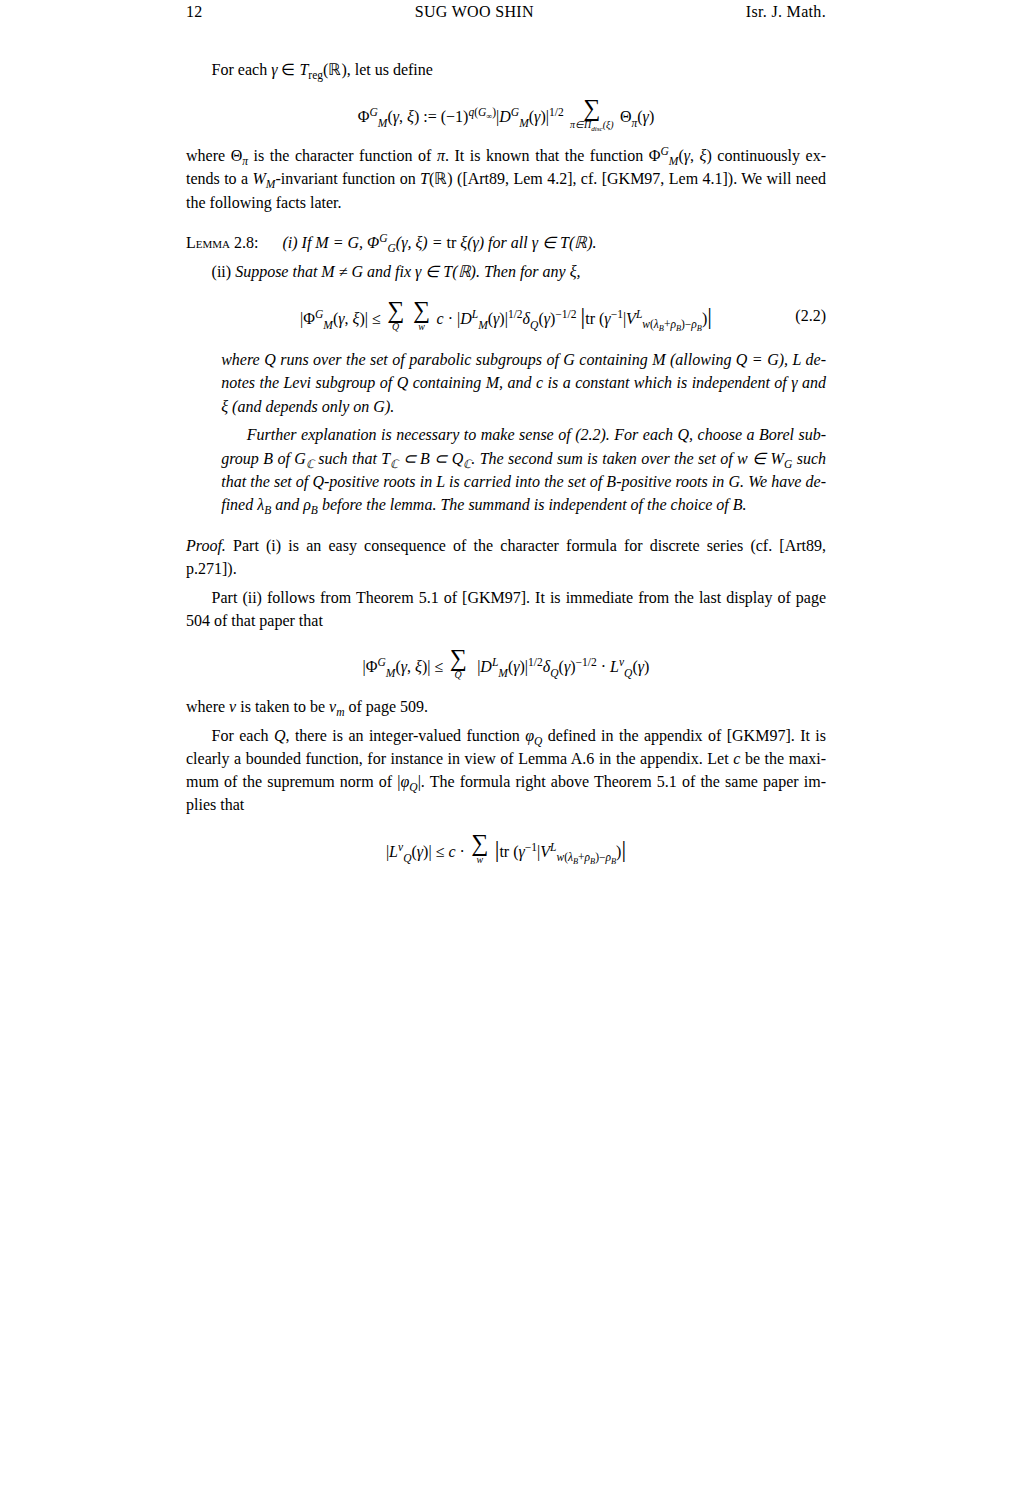12 SUG WOO SHIN Isr. J. Math.
For each γ ∈ Treg(ℝ), let us define
ΦGM(γ, ξ) := (−1)q(G∞)|DGM(γ)|1/2 ∑π∈Πdisc(ξ) Θπ(γ)
where Θπ is the character function of π. It is known that the function ΦGM(γ, ξ) continuously extends to a WM-invariant function on T(ℝ) ([Art89, Lem 4.2], cf. [GKM97, Lem 4.1]). We will need the following facts later.
Lemma 2.8: (i) If M = G, ΦGG(γ, ξ) = tr ξ(γ) for all γ ∈ T(ℝ).
(ii) Suppose that M ≠ G and fix γ ∈ T(ℝ). Then for any ξ,
|ΦGM(γ, ξ)| ≤ ∑Q ∑w c · |DLM(γ)|1/2δQ(γ)−1/2 |tr (γ−1|VLw(λB+ρB)−ρB)|
(2.2)
where Q runs over the set of parabolic subgroups of G containing M (allowing Q = G), L denotes the Levi subgroup of Q containing M, and c is a constant which is independent of γ and ξ (and depends only on G).
Further explanation is necessary to make sense of (2.2). For each Q, choose a Borel subgroup B of Gℂ such that Tℂ ⊂ B ⊂ Qℂ. The second sum is taken over the set of w ∈ WG such that the set of Q-positive roots in L is carried into the set of B-positive roots in G. We have defined λB and ρB before the lemma. The summand is independent of the choice of B.
Proof. Part (i) is an easy consequence of the character formula for discrete series (cf. [Art89, p.271]).
Part (ii) follows from Theorem 5.1 of [GKM97]. It is immediate from the last display of page 504 of that paper that
|ΦGM(γ, ξ)| ≤ ∑Q |DLM(γ)|1/2δQ(γ)−1/2 · LνQ(γ)
where ν is taken to be νm of page 509.
For each Q, there is an integer-valued function φQ defined in the appendix of [GKM97]. It is clearly a bounded function, for instance in view of Lemma A.6 in the appendix. Let c be the maximum of the supremum norm of |φQ|. The formula right above Theorem 5.1 of the same paper implies that
|LνQ(γ)| ≤ c · ∑w |tr (γ−1|VLw(λB+ρB)−ρB)|